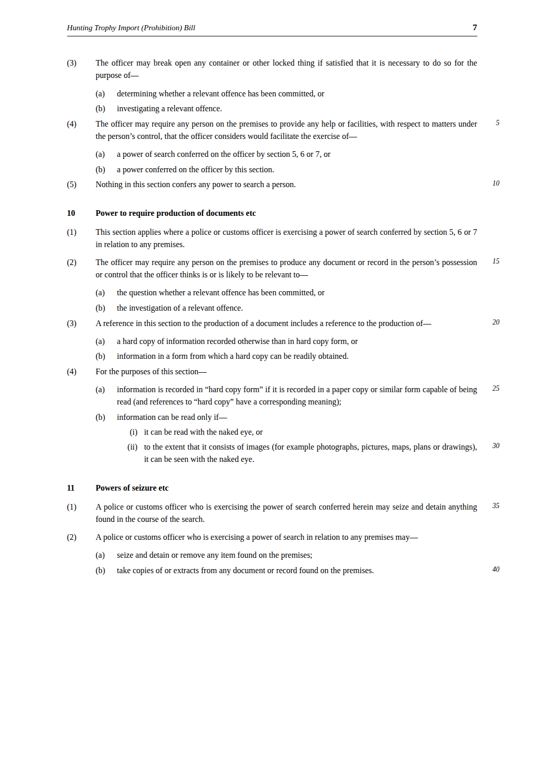Hunting Trophy Import (Prohibition) Bill 7
(3) The officer may break open any container or other locked thing if satisfied that it is necessary to do so for the purpose of—
(a) determining whether a relevant offence has been committed, or
(b) investigating a relevant offence.
(4) The officer may require any person on the premises to provide any help or facilities, with respect to matters under the person’s control, that the officer considers would facilitate the exercise of— 5
(a) a power of search conferred on the officer by section 5, 6 or 7, or
(b) a power conferred on the officer by this section.
(5) Nothing in this section confers any power to search a person. 10
10 Power to require production of documents etc
(1) This section applies where a police or customs officer is exercising a power of search conferred by section 5, 6 or 7 in relation to any premises.
(2) The officer may require any person on the premises to produce any document or record in the person’s possession or control that the officer thinks is or is likely to be relevant to— 15
(a) the question whether a relevant offence has been committed, or
(b) the investigation of a relevant offence.
(3) A reference in this section to the production of a document includes a reference to the production of— 20
(a) a hard copy of information recorded otherwise than in hard copy form, or
(b) information in a form from which a hard copy can be readily obtained.
(4) For the purposes of this section—
(a) information is recorded in “hard copy form” if it is recorded in a paper copy or similar form capable of being read (and references to “hard copy” have a corresponding meaning); 25
(b) information can be read only if—
(i) it can be read with the naked eye, or
(ii) to the extent that it consists of images (for example photographs, pictures, maps, plans or drawings), it can be seen with the naked eye. 30
11 Powers of seizure etc
(1) A police or customs officer who is exercising the power of search conferred herein may seize and detain anything found in the course of the search. 35
(2) A police or customs officer who is exercising a power of search in relation to any premises may—
(a) seize and detain or remove any item found on the premises;
(b) take copies of or extracts from any document or record found on the premises. 40